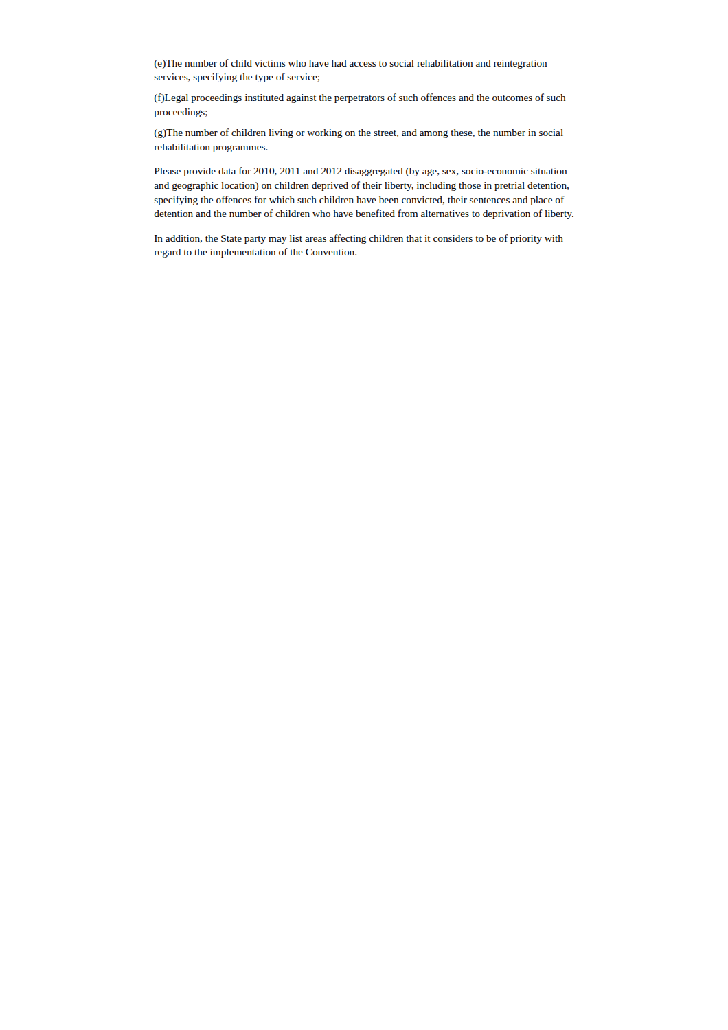(e)The number of child victims who have had access to social rehabilitation and reintegration services, specifying the type of service;
(f)Legal proceedings instituted against the perpetrators of such offences and the outcomes of such proceedings;
(g)The number of children living or working on the street, and among these, the number in social rehabilitation programmes.
Please provide data for 2010, 2011 and 2012 disaggregated (by age, sex, socio-economic situation and geographic location) on children deprived of their liberty, including those in pretrial detention, specifying the offences for which such children have been convicted, their sentences and place of detention and the number of children who have benefited from alternatives to deprivation of liberty.
In addition, the State party may list areas affecting children that it considers to be of priority with regard to the implementation of the Convention.